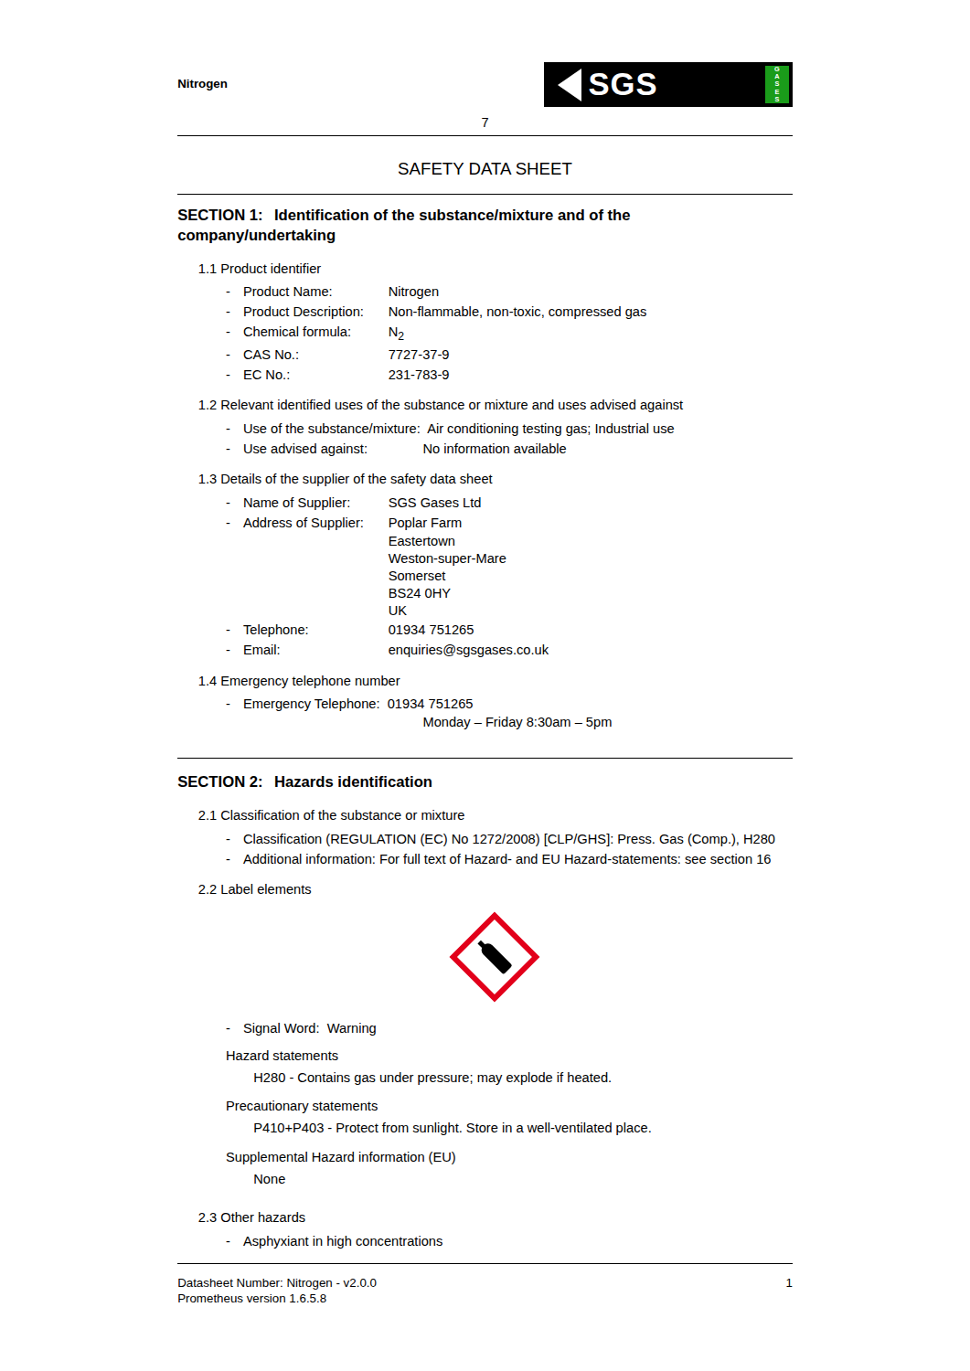Nitrogen
SGS
GASES
7
SAFETY DATA SHEET
SECTION 1: Identification of the substance/mixture and of the company/undertaking
1.1 Product identifier
Product Name: Nitrogen
Product Description: Non-flammable, non-toxic, compressed gas
Chemical formula: N2
CAS No.: 7727-37-9
EC No.: 231-783-9
1.2 Relevant identified uses of the substance or mixture and uses advised against
Use of the substance/mixture: Air conditioning testing gas; Industrial use
Use advised against: No information available
1.3 Details of the supplier of the safety data sheet
Name of Supplier: SGS Gases Ltd
Address of Supplier: Poplar Farm
Eastertown
Weston-super-Mare
Somerset
BS24 0HY
UK
Telephone: 01934 751265
Email: enquiries@sgsgases.co.uk
1.4 Emergency telephone number
Emergency Telephone: 01934 751265
Monday – Friday 8:30am – 5pm
SECTION 2: Hazards identification
2.1 Classification of the substance or mixture
Classification (REGULATION (EC) No 1272/2008) [CLP/GHS]: Press. Gas (Comp.), H280
Additional information: For full text of Hazard- and EU Hazard-statements: see section 16
2.2 Label elements
Signal Word: Warning
Hazard statements
H280 - Contains gas under pressure; may explode if heated.
Precautionary statements
P410+P403 - Protect from sunlight. Store in a well-ventilated place.
Supplemental Hazard information (EU)
None
2.3 Other hazards
Asphyxiant in high concentrations
Datasheet Number: Nitrogen - v2.0.0
Prometheus version 1.6.5.8
1